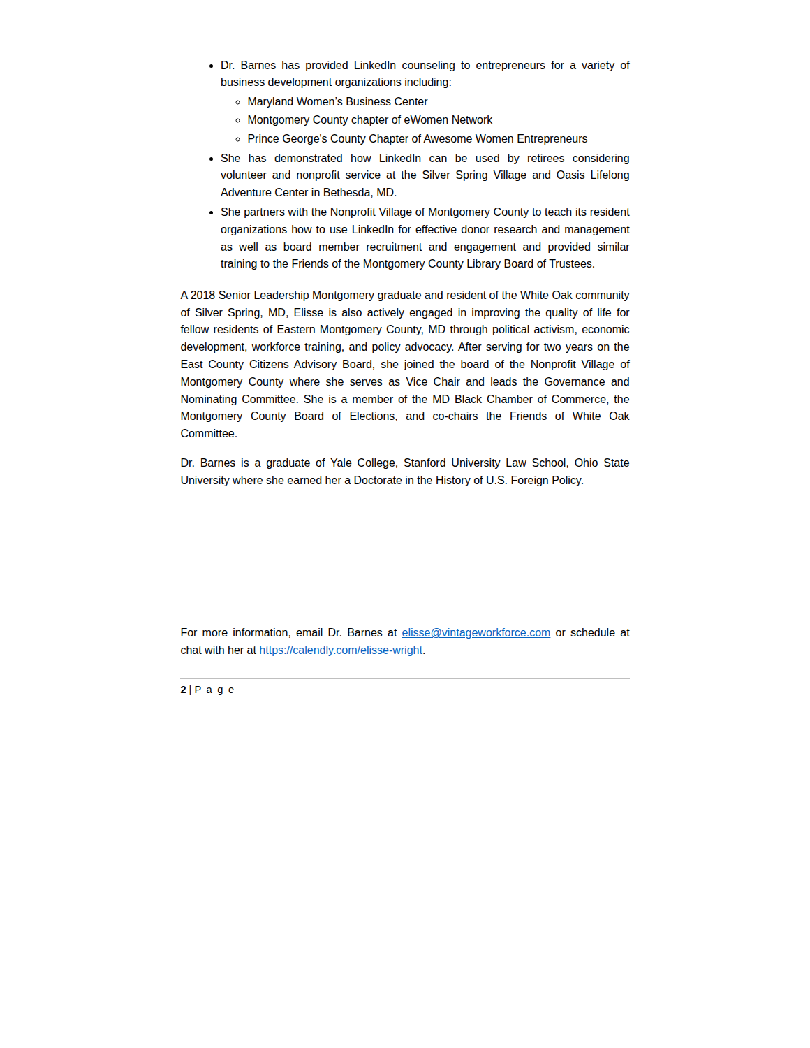Dr. Barnes has provided LinkedIn counseling to entrepreneurs for a variety of business development organizations including:
Maryland Women’s Business Center
Montgomery County chapter of eWomen Network
Prince George's County Chapter of Awesome Women Entrepreneurs
She has demonstrated how LinkedIn can be used by retirees considering volunteer and nonprofit service at the Silver Spring Village and Oasis Lifelong Adventure Center in Bethesda, MD.
She partners with the Nonprofit Village of Montgomery County to teach its resident organizations how to use LinkedIn for effective donor research and management as well as board member recruitment and engagement and provided similar training to the Friends of the Montgomery County Library Board of Trustees.
A 2018 Senior Leadership Montgomery graduate and resident of the White Oak community of Silver Spring, MD, Elisse is also actively engaged in improving the quality of life for fellow residents of Eastern Montgomery County, MD through political activism, economic development, workforce training, and policy advocacy. After serving for two years on the East County Citizens Advisory Board, she joined the board of the Nonprofit Village of Montgomery County where she serves as Vice Chair and leads the Governance and Nominating Committee. She is a member of the MD Black Chamber of Commerce, the Montgomery County Board of Elections, and co-chairs the Friends of White Oak Committee.
Dr. Barnes is a graduate of Yale College, Stanford University Law School, Ohio State University where she earned her a Doctorate in the History of U.S. Foreign Policy.
For more information, email Dr. Barnes at elisse@vintageworkforce.com or schedule at chat with her at https://calendly.com/elisse-wright.
2 | P a g e